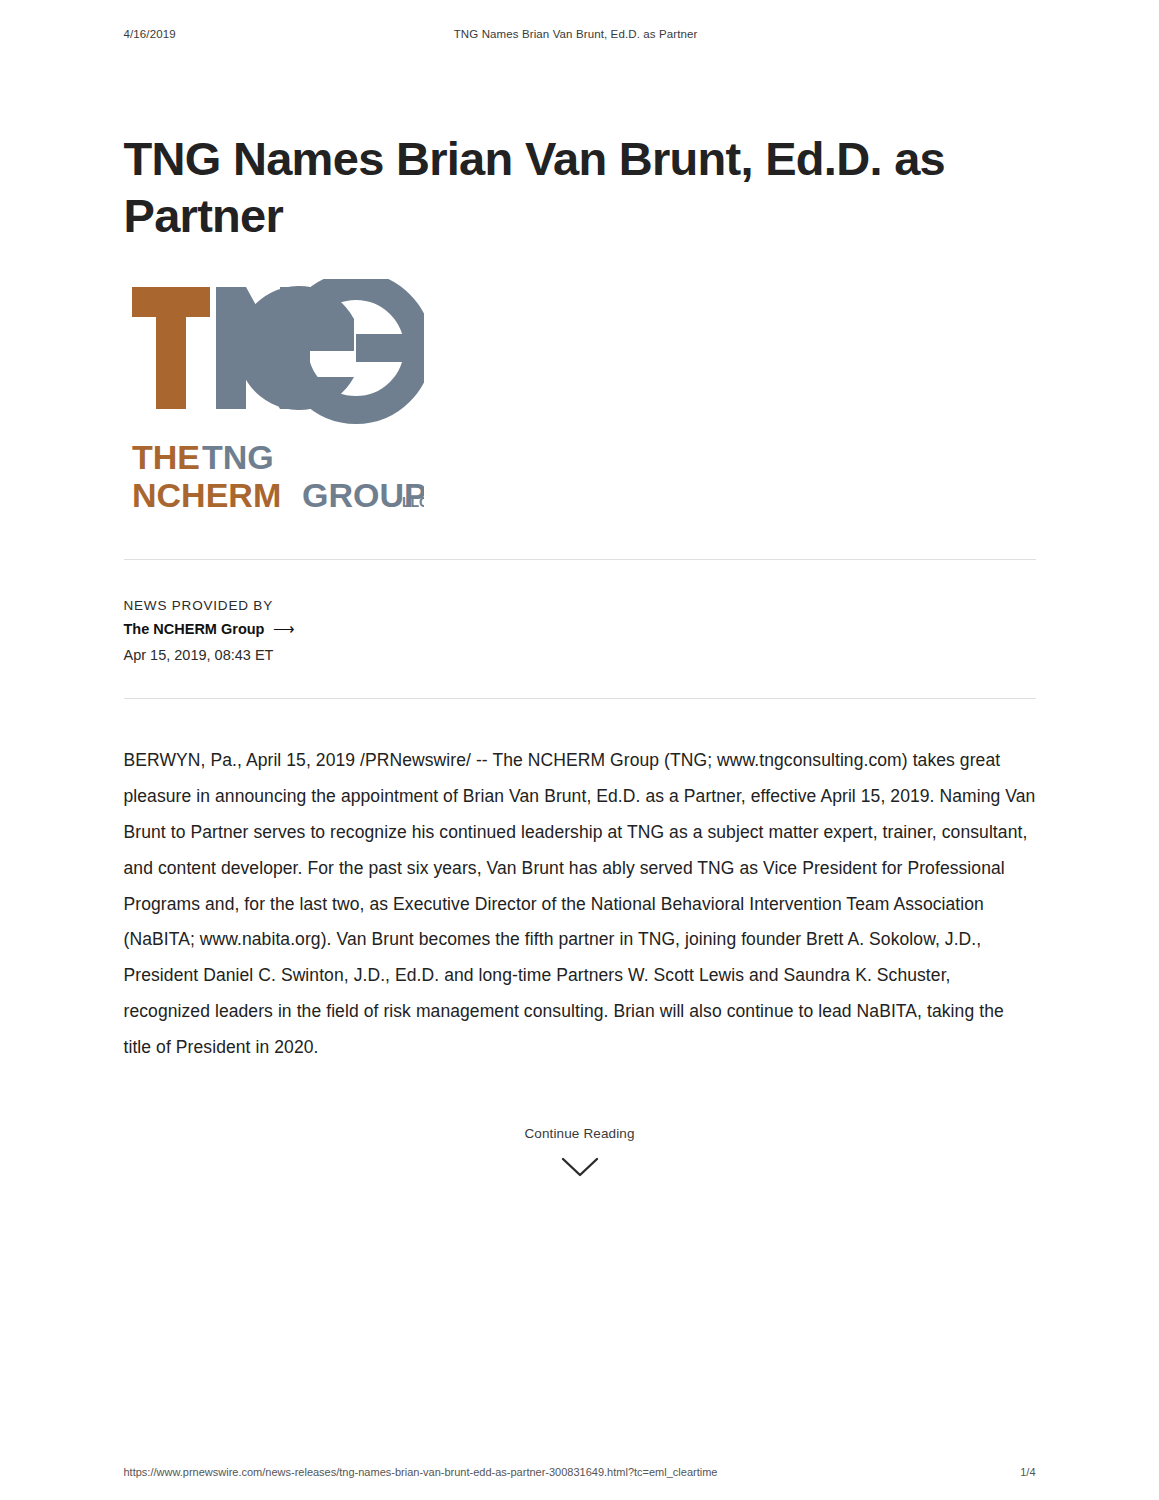4/16/2019 TNG Names Brian Van Brunt, Ed.D. as Partner
TNG Names Brian Van Brunt, Ed.D. as Partner
The NCHERM Group, LLC THE TNG NCHERM GROUP LLC
NEWS PROVIDED BY
The NCHERM Group ⟶
Apr 15, 2019, 08:43 ET
BERWYN, Pa., April 15, 2019 /PRNewswire/ -- The NCHERM Group (TNG; www.tngconsulting.com) takes great pleasure in announcing the appointment of Brian Van Brunt, Ed.D. as a Partner, effective April 15, 2019. Naming Van Brunt to Partner serves to recognize his continued leadership at TNG as a subject matter expert, trainer, consultant, and content developer. For the past six years, Van Brunt has ably served TNG as Vice President for Professional Programs and, for the last two, as Executive Director of the National Behavioral Intervention Team Association (NaBITA; www.nabita.org). Van Brunt becomes the fifth partner in TNG, joining founder Brett A. Sokolow, J.D., President Daniel C. Swinton, J.D., Ed.D. and long-time Partners W. Scott Lewis and Saundra K. Schuster, recognized leaders in the field of risk management consulting. Brian will also continue to lead NaBITA, taking the title of President in 2020.
Continue Reading
https://www.prnewswire.com/news-releases/tng-names-brian-van-brunt-edd-as-partner-300831649.html?tc=eml_cleartime 1/4